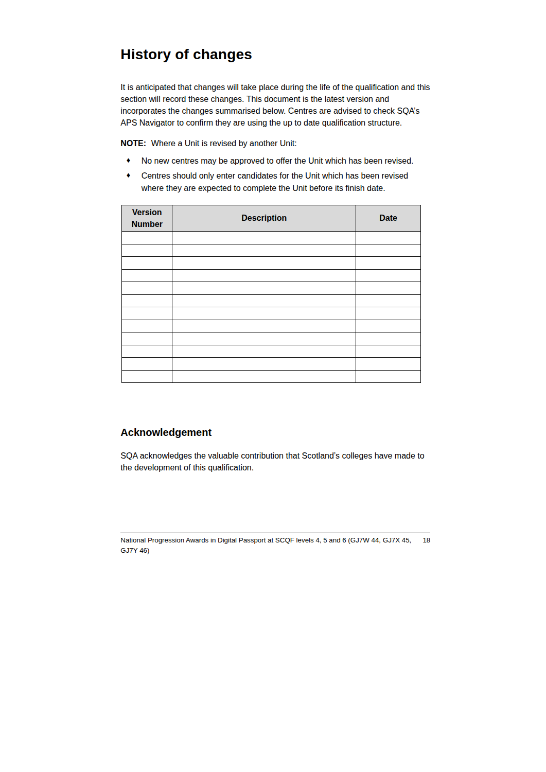History of changes
It is anticipated that changes will take place during the life of the qualification and this section will record these changes. This document is the latest version and incorporates the changes summarised below. Centres are advised to check SQA’s APS Navigator to confirm they are using the up to date qualification structure.
NOTE: Where a Unit is revised by another Unit:
No new centres may be approved to offer the Unit which has been revised.
Centres should only enter candidates for the Unit which has been revised where they are expected to complete the Unit before its finish date.
| Version Number | Description | Date |
| --- | --- | --- |
Acknowledgement
SQA acknowledges the valuable contribution that Scotland’s colleges have made to the development of this qualification.
National Progression Awards in Digital Passport at SCQF levels 4, 5 and 6 (GJ7W 44, GJ7X 45, GJ7Y 46) 18